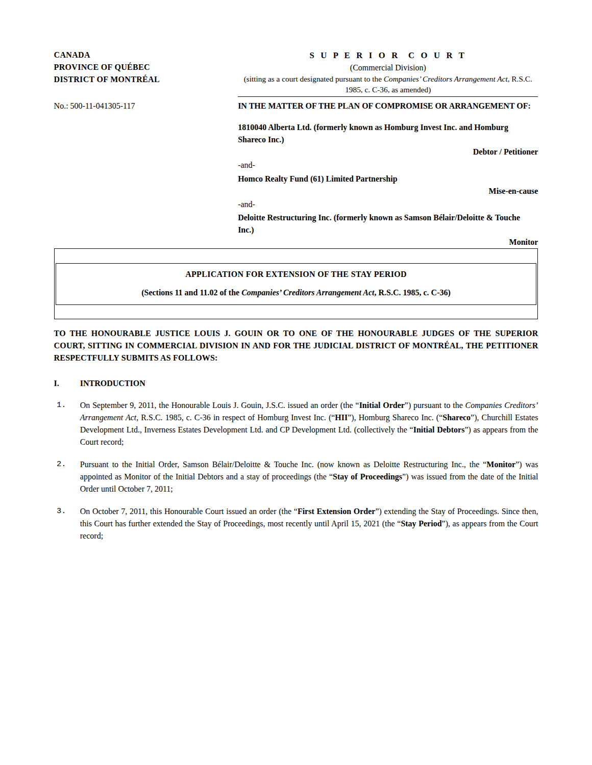| CANADA PROVINCE OF QUÉBEC DISTRICT OF MONTRÉAL | S U P E R I O R C O U R T (Commercial Division) (sitting as a court designated pursuant to the Companies’ Creditors Arrangement Act , R.S.C. 1985, c. C-36, as amended) |
| No.: 500-11-041305-117 | IN THE MATTER OF THE PLAN OF COMPROMISE OR ARRANGEMENT OF: 1810040 Alberta Ltd. (formerly known as Homburg Invest Inc. and Homburg Shareco Inc.) Debtor / Petitioner -and- Homco Realty Fund (61) Limited Partnership Mise-en-cause -and- Deloitte Restructuring Inc. (formerly known as Samson Bélair/Deloitte & Touche Inc.) Monitor |
APPLICATION FOR EXTENSION OF THE STAY PERIOD
(Sections 11 and 11.02 of the Companies’ Creditors Arrangement Act, R.S.C. 1985, c. C-36)
TO THE HONOURABLE JUSTICE LOUIS J. GOUIN OR TO ONE OF THE HONOURABLE JUDGES OF THE SUPERIOR COURT, SITTING IN COMMERCIAL DIVISION IN AND FOR THE JUDICIAL DISTRICT OF MONTRÉAL, THE PETITIONER RESPECTFULLY SUBMITS AS FOLLOWS:
I. INTRODUCTION
On September 9, 2011, the Honourable Louis J. Gouin, J.S.C. issued an order (the “Initial Order”) pursuant to the Companies Creditors’ Arrangement Act, R.S.C. 1985, c. C-36 in respect of Homburg Invest Inc. (“HII”), Homburg Shareco Inc. (“Shareco”), Churchill Estates Development Ltd., Inverness Estates Development Ltd. and CP Development Ltd. (collectively the “Initial Debtors”) as appears from the Court record;
Pursuant to the Initial Order, Samson Bélair/Deloitte & Touche Inc. (now known as Deloitte Restructuring Inc., the “Monitor”) was appointed as Monitor of the Initial Debtors and a stay of proceedings (the “Stay of Proceedings”) was issued from the date of the Initial Order until October 7, 2011;
On October 7, 2011, this Honourable Court issued an order (the “First Extension Order”) extending the Stay of Proceedings. Since then, this Court has further extended the Stay of Proceedings, most recently until April 15, 2021 (the “Stay Period”), as appears from the Court record;